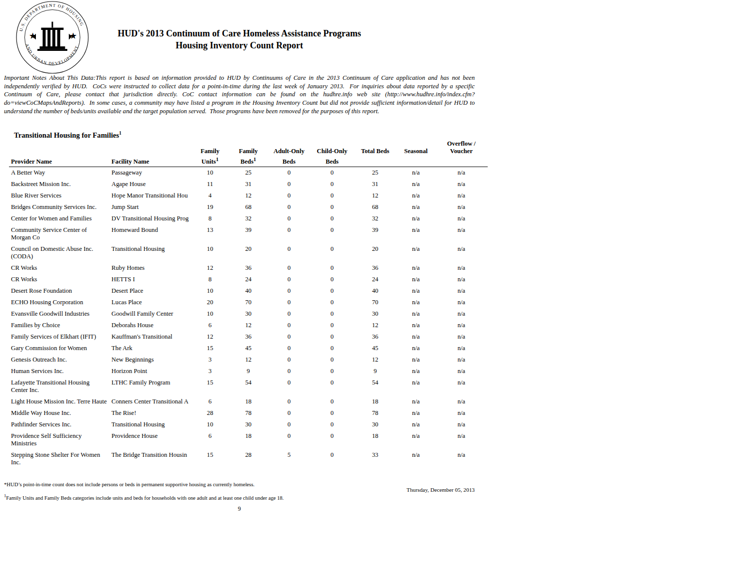U.S. DEPARTMENT OF HOUSING AND URBAN DEVELOPMENT ★ ★
HUD's 2013 Continuum of Care Homeless Assistance Programs
Housing Inventory Count Report
Important Notes About This Data:This report is based on information provided to HUD by Continuums of Care in the 2013 Continuum of Care application and has not been independently verified by HUD. CoCs were instructed to collect data for a point-in-time during the last week of January 2013. For inquiries about data reported by a specific Continuum of Care, please contact that jurisdiction directly. CoC contact information can be found on the hudhre.info web site (http://www.hudhre.info/index.cfm?do=viewCoCMapsAndReports). In some cases, a community may have listed a program in the Housing Inventory Count but did not provide sufficient information/detail for HUD to understand the number of beds/units available and the target population served. Those programs have been removed for the purposes of this report.
Transitional Housing for Families1
| | | Family | Family | Adult-Only | Child-Only | Total Beds | Seasonal | Overflow / Voucher |
| --- | --- | --- | --- | --- | --- | --- | --- | --- |
| Provider Name | Facility Name | Units 1 | Beds 1 | Beds | Beds | | | |
| A Better Way | Passageway | 10 | 25 | 0 | 0 | 25 | n/a | n/a |
| Backstreet Mission Inc. | Agape House | 11 | 31 | 0 | 0 | 31 | n/a | n/a |
| Blue River Services | Hope Manor Transitional Hou | 4 | 12 | 0 | 0 | 12 | n/a | n/a |
| Bridges Community Services Inc. | Jump Start | 19 | 68 | 0 | 0 | 68 | n/a | n/a |
| Center for Women and Families | DV Transitional Housing Prog | 8 | 32 | 0 | 0 | 32 | n/a | n/a |
| Community Service Center of Morgan Co | Homeward Bound | 13 | 39 | 0 | 0 | 39 | n/a | n/a |
| Council on Domestic Abuse Inc. (CODA) | Transitional Housing | 10 | 20 | 0 | 0 | 20 | n/a | n/a |
| CR Works | Ruby Homes | 12 | 36 | 0 | 0 | 36 | n/a | n/a |
| CR Works | HETTS I | 8 | 24 | 0 | 0 | 24 | n/a | n/a |
| Desert Rose Foundation | Desert Place | 10 | 40 | 0 | 0 | 40 | n/a | n/a |
| ECHO Housing Corporation | Lucas Place | 20 | 70 | 0 | 0 | 70 | n/a | n/a |
| Evansville Goodwill Industries | Goodwill Family Center | 10 | 30 | 0 | 0 | 30 | n/a | n/a |
| Families by Choice | Deborahs House | 6 | 12 | 0 | 0 | 12 | n/a | n/a |
| Family Services of Elkhart (IFIT) | Kauffman's Transitional | 12 | 36 | 0 | 0 | 36 | n/a | n/a |
| Gary Commission for Women | The Ark | 15 | 45 | 0 | 0 | 45 | n/a | n/a |
| Genesis Outreach Inc. | New Beginnings | 3 | 12 | 0 | 0 | 12 | n/a | n/a |
| Human Services Inc. | Horizon Point | 3 | 9 | 0 | 0 | 9 | n/a | n/a |
| Lafayette Transitional Housing Center Inc. | LTHC Family Program | 15 | 54 | 0 | 0 | 54 | n/a | n/a |
| Light House Mission Inc. Terre Haute | Conners Center Transitional A | 6 | 18 | 0 | 0 | 18 | n/a | n/a |
| Middle Way House Inc. | The Rise! | 28 | 78 | 0 | 0 | 78 | n/a | n/a |
| Pathfinder Services Inc. | Transitional Housing | 10 | 30 | 0 | 0 | 30 | n/a | n/a |
| Providence Self Sufficiency Ministries | Providence House | 6 | 18 | 0 | 0 | 18 | n/a | n/a |
| Stepping Stone Shelter For Women Inc. | The Bridge Transition Housin | 15 | 28 | 5 | 0 | 33 | n/a | n/a |
Thursday, December 05, 2013
*HUD’s point-in-time count does not include persons or beds in permanent supportive housing as currently homeless.
1Family Units and Family Beds categories include units and beds for households with one adult and at least one child under age 18.
9